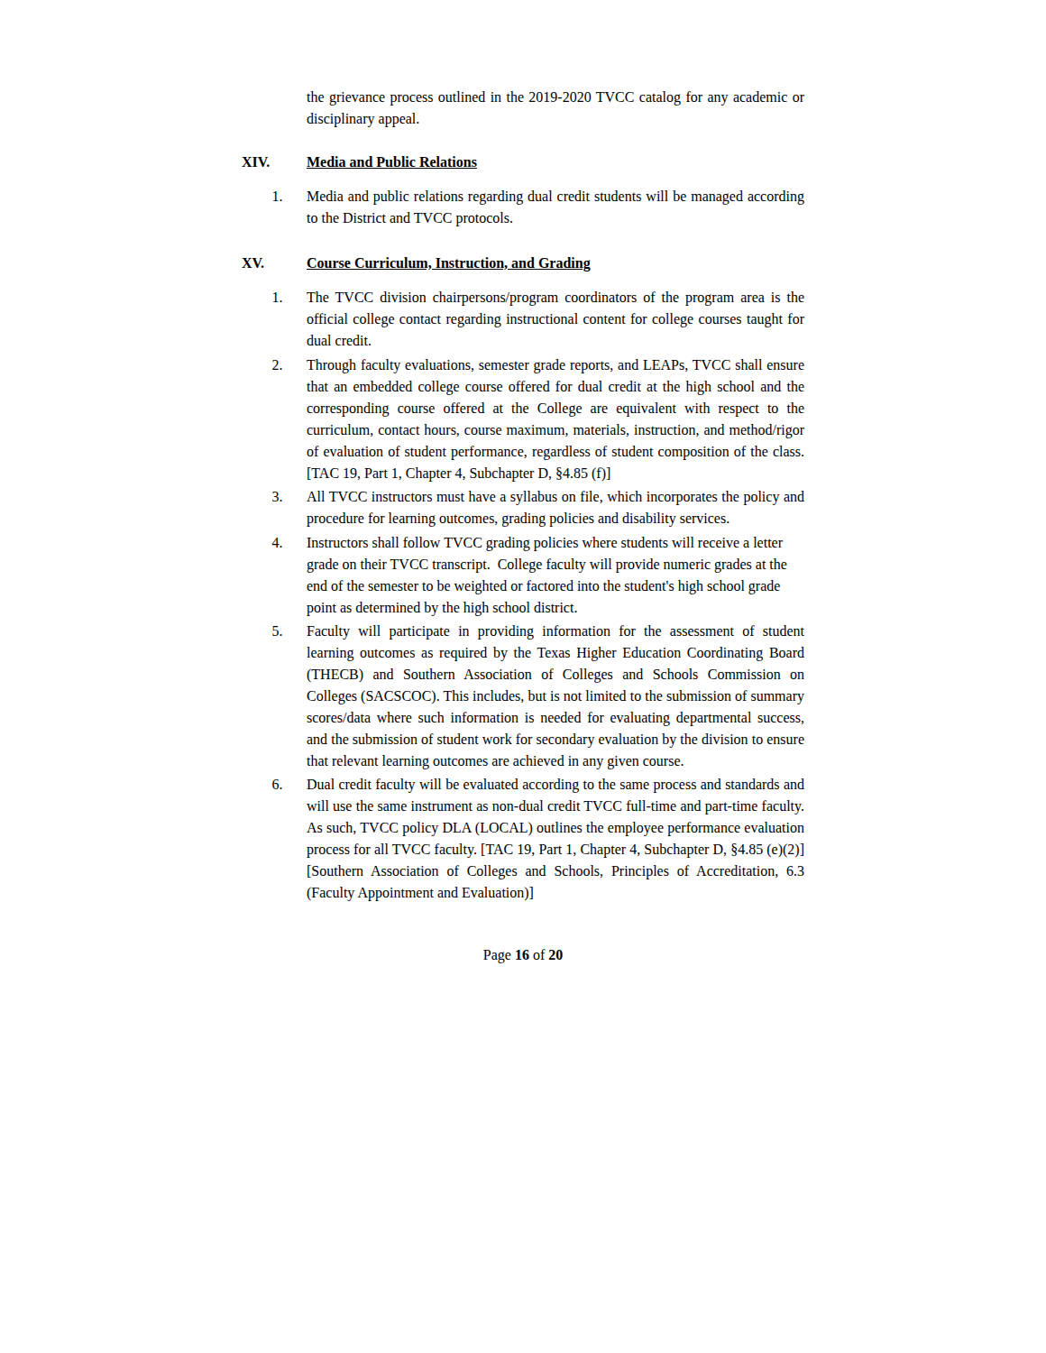the grievance process outlined in the 2019-2020 TVCC catalog for any academic or disciplinary appeal.
XIV. Media and Public Relations
Media and public relations regarding dual credit students will be managed according to the District and TVCC protocols.
XV. Course Curriculum, Instruction, and Grading
The TVCC division chairpersons/program coordinators of the program area is the official college contact regarding instructional content for college courses taught for dual credit.
Through faculty evaluations, semester grade reports, and LEAPs, TVCC shall ensure that an embedded college course offered for dual credit at the high school and the corresponding course offered at the College are equivalent with respect to the curriculum, contact hours, course maximum, materials, instruction, and method/rigor of evaluation of student performance, regardless of student composition of the class. [TAC 19, Part 1, Chapter 4, Subchapter D, §4.85 (f)]
All TVCC instructors must have a syllabus on file, which incorporates the policy and procedure for learning outcomes, grading policies and disability services.
Instructors shall follow TVCC grading policies where students will receive a letter grade on their TVCC transcript. College faculty will provide numeric grades at the end of the semester to be weighted or factored into the student's high school grade point as determined by the high school district.
Faculty will participate in providing information for the assessment of student learning outcomes as required by the Texas Higher Education Coordinating Board (THECB) and Southern Association of Colleges and Schools Commission on Colleges (SACSCOC). This includes, but is not limited to the submission of summary scores/data where such information is needed for evaluating departmental success, and the submission of student work for secondary evaluation by the division to ensure that relevant learning outcomes are achieved in any given course.
Dual credit faculty will be evaluated according to the same process and standards and will use the same instrument as non-dual credit TVCC full-time and part-time faculty. As such, TVCC policy DLA (LOCAL) outlines the employee performance evaluation process for all TVCC faculty. [TAC 19, Part 1, Chapter 4, Subchapter D, §4.85 (e)(2)] [Southern Association of Colleges and Schools, Principles of Accreditation, 6.3 (Faculty Appointment and Evaluation)]
Page 16 of 20